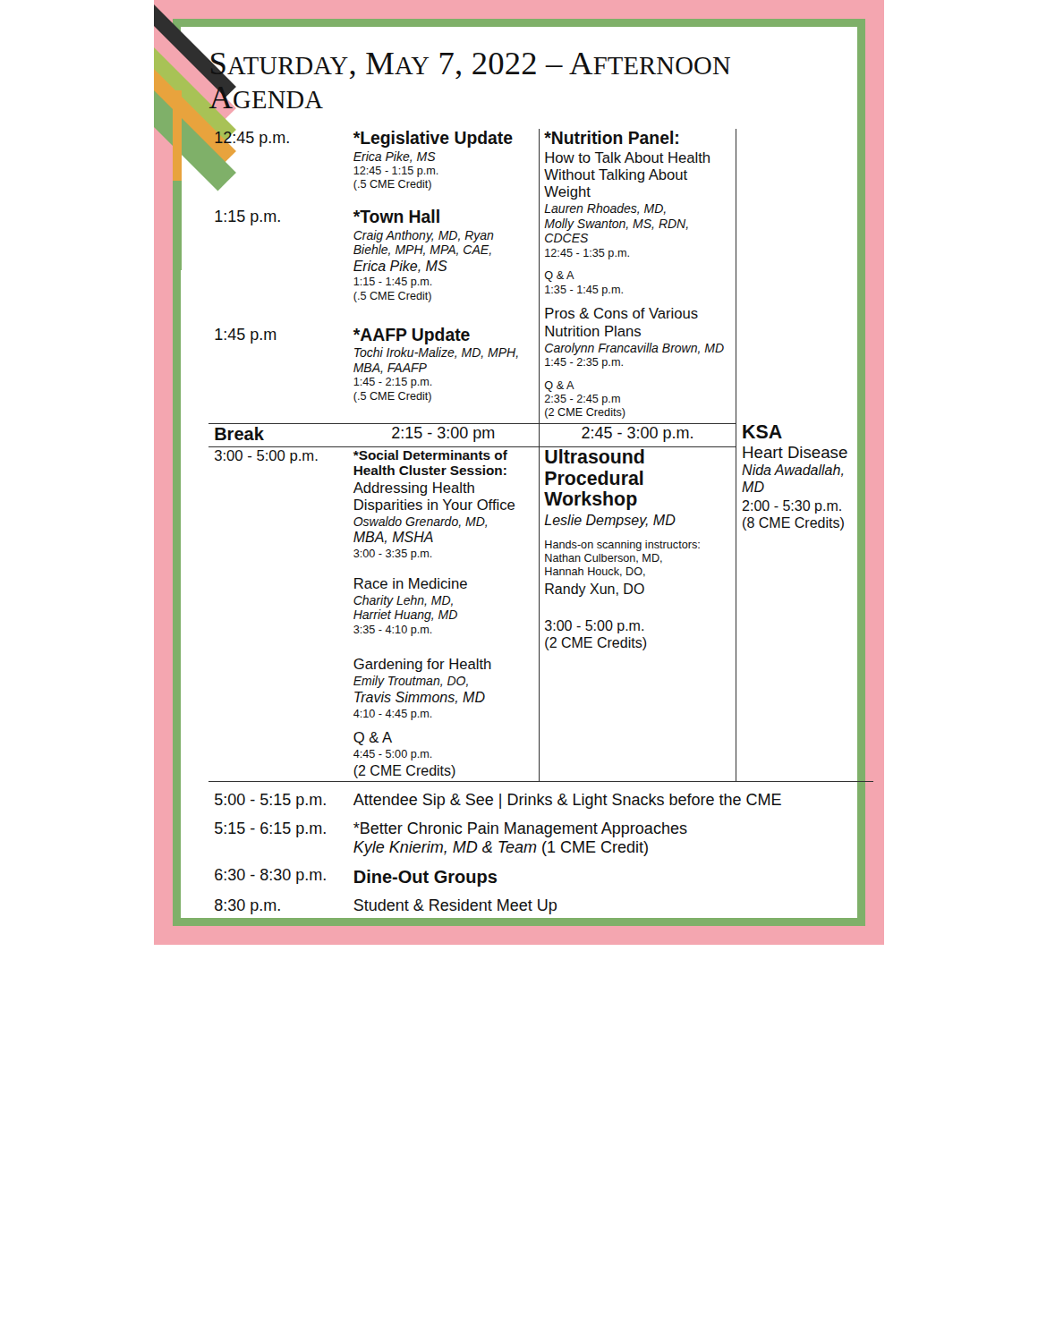SATURDAY, MAY 7, 2022 – AFTERNOON AGENDA
| 12:45 p.m. | *Legislative Update Erica Pike, MS 12:45 - 1:15 p.m. (.5 CME Credit) | *Nutrition Panel: How to Talk About Health Without Talking About Weight Lauren Rhoades, MD, Molly Swanton, MS, RDN, CDCES 12:45 - 1:35 p.m. Q & A 1:35 - 1:45 p.m. Pros & Cons of Various Nutrition Plans Carolynn Francavilla Brown, MD 1:45 - 2:35 p.m. Q & A 2:35 - 2:45 p.m (2 CME Credits) | |
| 1:15 p.m. | *Town Hall Craig Anthony, MD, Ryan Biehle, MPH, MPA, CAE, Erica Pike, MS 1:15 - 1:45 p.m. (.5 CME Credit) |
| 1:45 p.m | *AAFP Update Tochi Iroku-Malize, MD, MPH, MBA, FAAFP 1:45 - 2:15 p.m. (.5 CME Credit) |
| | | | KSA Heart Disease Nida Awadallah, MD 2:00 - 5:30 p.m. (8 CME Credits) |
| Break | 2:15 - 3:00 pm | 2:45 - 3:00 p.m. |
| 3:00 - 5:00 p.m. | *Social Determinants of Health Cluster Session: Addressing Health Disparities in Your Office Oswaldo Grenardo, MD, MBA, MSHA 3:00 - 3:35 p.m. Race in Medicine Charity Lehn, MD, Harriet Huang, MD 3:35 - 4:10 p.m. Gardening for Health Emily Troutman, DO, Travis Simmons, MD 4:10 - 4:45 p.m. Q & A 4:45 - 5:00 p.m. (2 CME Credits) | Ultrasound Procedural Workshop Leslie Dempsey, MD Hands-on scanning instructors: Nathan Culberson, MD, Hannah Houck, DO, Randy Xun, DO 3:00 - 5:00 p.m. (2 CME Credits) |
| 5:00 - 5:15 p.m. | Attendee Sip & See / Drinks & Light Snacks before the CME |
| 5:15 - 6:15 p.m. | *Better Chronic Pain Management Approaches Kyle Knierim, MD & Team (1 CME Credit) |
| 6:30 - 8:30 p.m. | Dine-Out Groups |
| 8:30 p.m. | Student & Resident Meet Up |